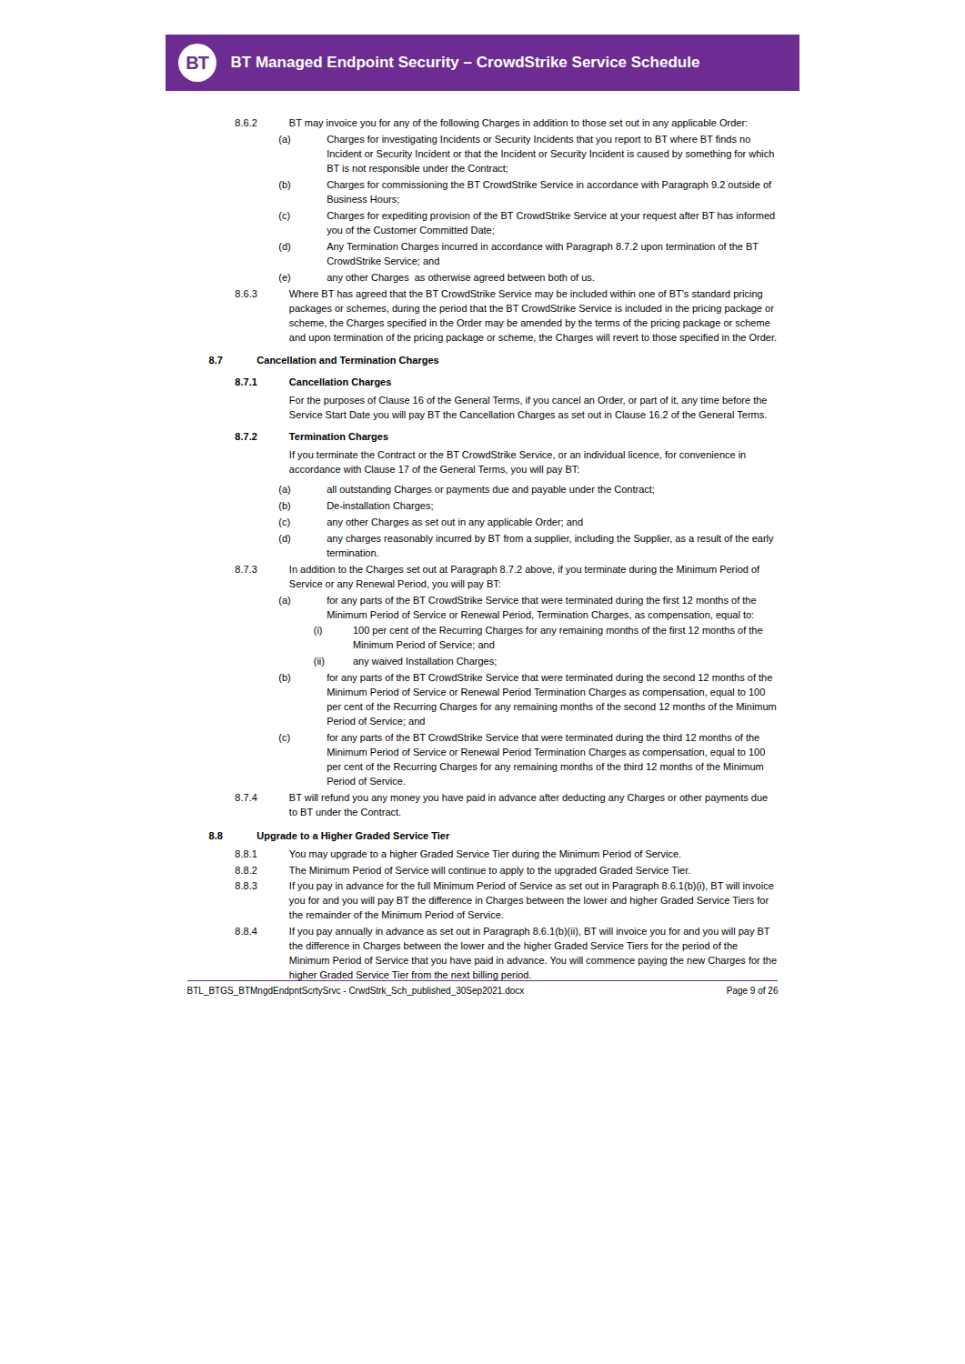BT
BT Managed Endpoint Security – CrowdStrike Service Schedule
8.6.2
BT may invoice you for any of the following Charges in addition to those set out in any applicable Order:
(a)
Charges for investigating Incidents or Security Incidents that you report to BT where BT finds no Incident or Security Incident or that the Incident or Security Incident is caused by something for which BT is not responsible under the Contract;
(b)
Charges for commissioning the BT CrowdStrike Service in accordance with Paragraph 9.2 outside of Business Hours;
(c)
Charges for expediting provision of the BT CrowdStrike Service at your request after BT has informed you of the Customer Committed Date;
(d)
Any Termination Charges incurred in accordance with Paragraph 8.7.2 upon termination of the BT CrowdStrike Service; and
(e)
any other Charges as otherwise agreed between both of us.
8.6.3
Where BT has agreed that the BT CrowdStrike Service may be included within one of BT's standard pricing packages or schemes, during the period that the BT CrowdStrike Service is included in the pricing package or scheme, the Charges specified in the Order may be amended by the terms of the pricing package or scheme and upon termination of the pricing package or scheme, the Charges will revert to those specified in the Order.
8.7
Cancellation and Termination Charges
8.7.1
Cancellation Charges
For the purposes of Clause 16 of the General Terms, if you cancel an Order, or part of it, any time before the Service Start Date you will pay BT the Cancellation Charges as set out in Clause 16.2 of the General Terms.
8.7.2
Termination Charges
If you terminate the Contract or the BT CrowdStrike Service, or an individual licence, for convenience in accordance with Clause 17 of the General Terms, you will pay BT:
(a)
all outstanding Charges or payments due and payable under the Contract;
(b)
De-installation Charges;
(c)
any other Charges as set out in any applicable Order; and
(d)
any charges reasonably incurred by BT from a supplier, including the Supplier, as a result of the early termination.
8.7.3
In addition to the Charges set out at Paragraph 8.7.2 above, if you terminate during the Minimum Period of Service or any Renewal Period, you will pay BT:
(a)
for any parts of the BT CrowdStrike Service that were terminated during the first 12 months of the Minimum Period of Service or Renewal Period, Termination Charges, as compensation, equal to:
(i)
100 per cent of the Recurring Charges for any remaining months of the first 12 months of the Minimum Period of Service; and
(ii)
any waived Installation Charges;
(b)
for any parts of the BT CrowdStrike Service that were terminated during the second 12 months of the Minimum Period of Service or Renewal Period Termination Charges as compensation, equal to 100 per cent of the Recurring Charges for any remaining months of the second 12 months of the Minimum Period of Service; and
(c)
for any parts of the BT CrowdStrike Service that were terminated during the third 12 months of the Minimum Period of Service or Renewal Period Termination Charges as compensation, equal to 100 per cent of the Recurring Charges for any remaining months of the third 12 months of the Minimum Period of Service.
8.7.4
BT will refund you any money you have paid in advance after deducting any Charges or other payments due to BT under the Contract.
8.8
Upgrade to a Higher Graded Service Tier
8.8.1
You may upgrade to a higher Graded Service Tier during the Minimum Period of Service.
8.8.2
The Minimum Period of Service will continue to apply to the upgraded Graded Service Tier.
8.8.3
If you pay in advance for the full Minimum Period of Service as set out in Paragraph 8.6.1(b)(i), BT will invoice you for and you will pay BT the difference in Charges between the lower and higher Graded Service Tiers for the remainder of the Minimum Period of Service.
8.8.4
If you pay annually in advance as set out in Paragraph 8.6.1(b)(ii), BT will invoice you for and you will pay BT the difference in Charges between the lower and the higher Graded Service Tiers for the period of the Minimum Period of Service that you have paid in advance. You will commence paying the new Charges for the higher Graded Service Tier from the next billing period.
BTL_BTGS_BTMngdEndpntScrtySrvc - CrwdStrk_Sch_published_30Sep2021.docx Page 9 of 26